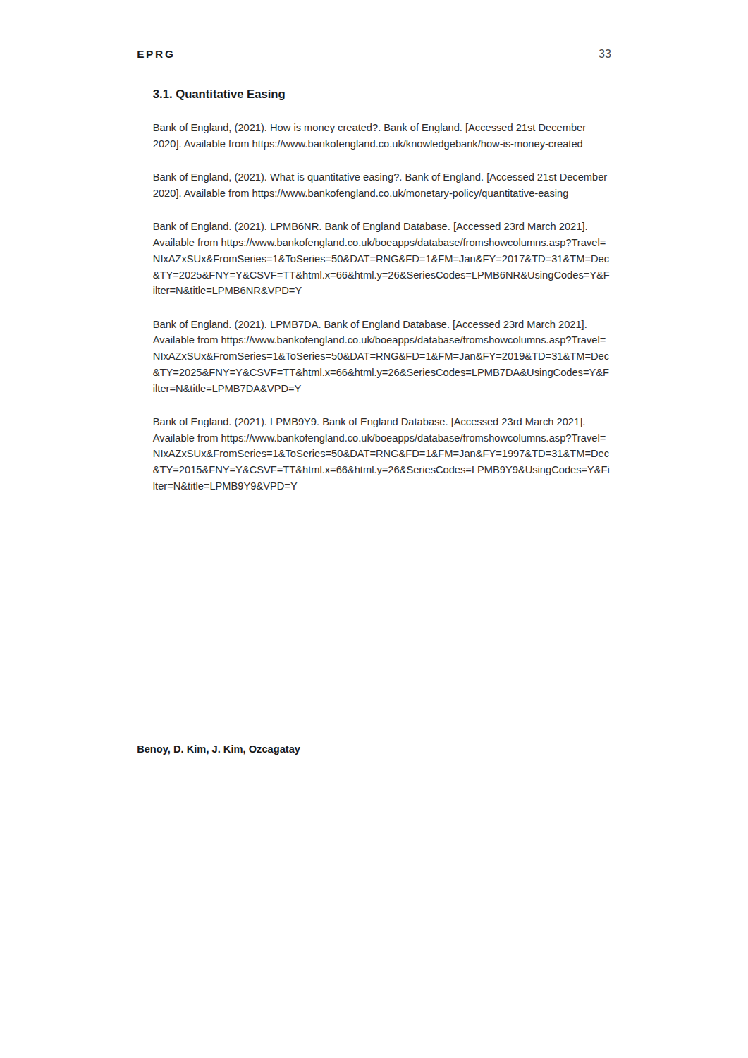EPRG
33
3.1. Quantitative Easing
Bank of England, (2021). How is money created?. Bank of England. [Accessed 21st December 2020]. Available from https://www.bankofengland.co.uk/knowledgebank/how-is-money-created
Bank of England, (2021). What is quantitative easing?. Bank of England. [Accessed 21st December 2020]. Available from https://www.bankofengland.co.uk/monetary-policy/quantitative-easing
Bank of England. (2021). LPMB6NR. Bank of England Database. [Accessed 23rd March 2021]. Available from https://www.bankofengland.co.uk/boeapps/database/fromshowcolumns.asp?Travel=NIxAZxSUx&FromSeries=1&ToSeries=50&DAT=RNG&FD=1&FM=Jan&FY=2017&TD=31&TM=Dec&TY=2025&FNY=Y&CSVF=TT&html.x=66&html.y=26&SeriesCodes=LPMB6NR&UsingCodes=Y&Filter=N&title=LPMB6NR&VPD=Y
Bank of England. (2021). LPMB7DA. Bank of England Database. [Accessed 23rd March 2021]. Available from https://www.bankofengland.co.uk/boeapps/database/fromshowcolumns.asp?Travel=NIxAZxSUx&FromSeries=1&ToSeries=50&DAT=RNG&FD=1&FM=Jan&FY=2019&TD=31&TM=Dec&TY=2025&FNY=Y&CSVF=TT&html.x=66&html.y=26&SeriesCodes=LPMB7DA&UsingCodes=Y&Filter=N&title=LPMB7DA&VPD=Y
Bank of England. (2021). LPMB9Y9. Bank of England Database. [Accessed 23rd March 2021]. Available from https://www.bankofengland.co.uk/boeapps/database/fromshowcolumns.asp?Travel=NIxAZxSUx&FromSeries=1&ToSeries=50&DAT=RNG&FD=1&FM=Jan&FY=1997&TD=31&TM=Dec&TY=2015&FNY=Y&CSVF=TT&html.x=66&html.y=26&SeriesCodes=LPMB9Y9&UsingCodes=Y&Filter=N&title=LPMB9Y9&VPD=Y
Benoy, D. Kim, J. Kim, Ozcagatay